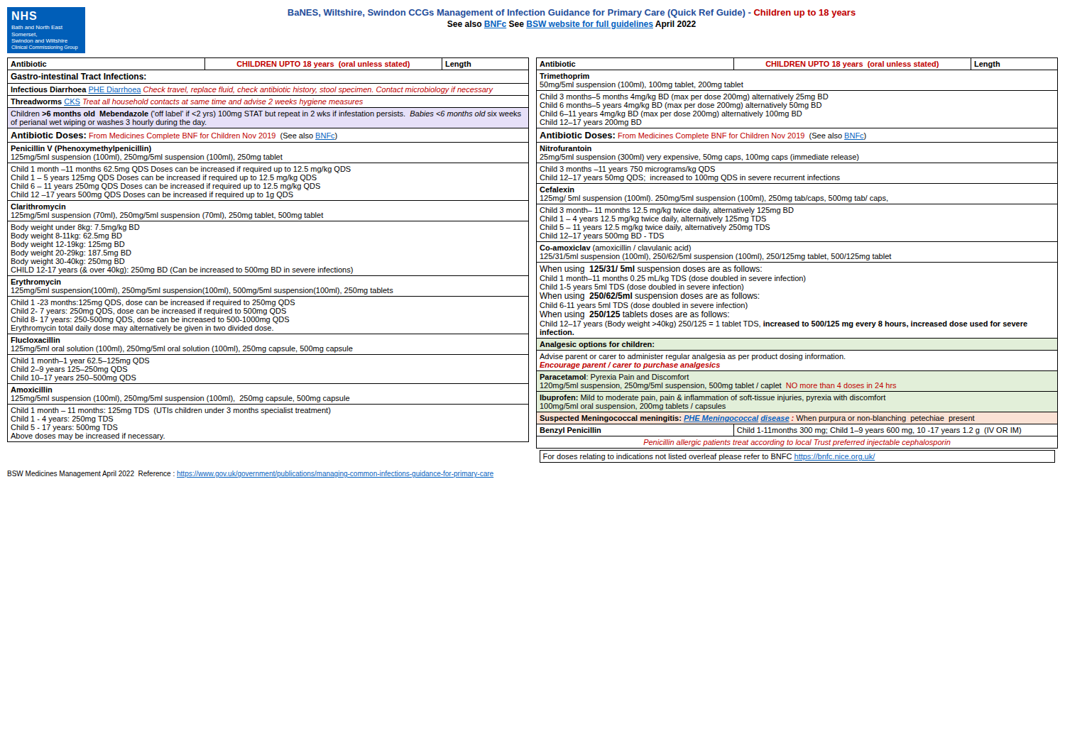NHS Bath and North East Somerset,
Swindon and Wiltshire
Clinical Commissioning Group
BaNES, Wiltshire, Swindon CCGs Management of Infection Guidance for Primary Care (Quick Ref Guide) - Children up to 18 years
See also BNFc See BSW website for full guidelines April 2022
| Antibiotic | CHILDREN UPTO 18 years (oral unless stated) | Length |
| Gastro-intestinal Tract Infections: |
| Infectious Diarrhoea PHE Diarrhoea Check travel, replace fluid, check antibiotic history, stool specimen. Contact microbiology if necessary |
| Threadworms CKS Treat all household contacts at same time and advise 2 weeks hygiene measures |
| Children >6 months old Mebendazole ('off label' if <2 yrs) 100mg STAT but repeat in 2 wks if infestation persists. Babies <6 months old six weeks of perianal wet wiping or washes 3 hourly during the day. |
| Antibiotic Doses: From Medicines Complete BNF for Children Nov 2019 (See also BNFc ) |
| Penicillin V (Phenoxymethylpenicillin) 125mg/5ml suspension (100ml), 250mg/5ml suspension (100ml), 250mg tablet |
| Child 1 month –11 months 62.5mg QDS Doses can be increased if required up to 12.5 mg/kg QDS Child 1 – 5 years 125mg QDS Doses can be increased if required up to 12.5 mg/kg QDS Child 6 – 11 years 250mg QDS Doses can be increased if required up to 12.5 mg/kg QDS Child 12 –17 years 500mg QDS Doses can be increased if required up to 1g QDS |
| Clarithromycin 125mg/5ml suspension (70ml), 250mg/5ml suspension (70ml), 250mg tablet, 500mg tablet |
| Body weight under 8kg: 7.5mg/kg BD Body weight 8-11kg: 62.5mg BD Body weight 12-19kg: 125mg BD Body weight 20-29kg: 187.5mg BD Body weight 30-40kg: 250mg BD CHILD 12-17 years (& over 40kg): 250mg BD (Can be increased to 500mg BD in severe infections) |
| Erythromycin 125mg/5ml suspension(100ml), 250mg/5ml suspension(100ml), 500mg/5ml suspension(100ml), 250mg tablets |
| Child 1 -23 months:125mg QDS, dose can be increased if required to 250mg QDS Child 2- 7 years: 250mg QDS, dose can be increased if required to 500mg QDS Child 8- 17 years: 250-500mg QDS, dose can be increased to 500-1000mg QDS Erythromycin total daily dose may alternatively be given in two divided dose. |
| Flucloxacillin 125mg/5ml oral solution (100ml), 250mg/5ml oral solution (100ml), 250mg capsule, 500mg capsule |
| Child 1 month–1 year 62.5–125mg QDS Child 2–9 years 125–250mg QDS Child 10–17 years 250–500mg QDS |
| Amoxicillin 125mg/5ml suspension (100ml), 250mg/5ml suspension (100ml), 250mg capsule, 500mg capsule |
| Child 1 month – 11 months: 125mg TDS (UTIs children under 3 months specialist treatment) Child 1 - 4 years: 250mg TDS Child 5 - 17 years: 500mg TDS Above doses may be increased if necessary. |
| Antibiotic | CHILDREN UPTO 18 years (oral unless stated) | Length |
| Trimethoprim 50mg/5ml suspension (100ml), 100mg tablet, 200mg tablet |
| Child 3 months–5 months 4mg/kg BD (max per dose 200mg) alternatively 25mg BD Child 6 months–5 years 4mg/kg BD (max per dose 200mg) alternatively 50mg BD Child 6–11 years 4mg/kg BD (max per dose 200mg) alternatively 100mg BD Child 12–17 years 200mg BD |
| Antibiotic Doses: From Medicines Complete BNF for Children Nov 2019 (See also BNFc ) |
| Nitrofurantoin 25mg/5ml suspension (300ml) very expensive, 50mg caps, 100mg caps (immediate release) |
| Child 3 months –11 years 750 micrograms/kg QDS Child 12–17 years 50mg QDS; increased to 100mg QDS in severe recurrent infections |
| Cefalexin 125mg/ 5ml suspension (100ml). 250mg/5ml suspension (100ml), 250mg tab/caps, 500mg tab/ caps, |
| Child 3 month– 11 months 12.5 mg/kg twice daily, alternatively 125mg BD Child 1 – 4 years 12.5 mg/kg twice daily, alternatively 125mg TDS Child 5 – 11 years 12.5 mg/kg twice daily, alternatively 250mg TDS Child 12–17 years 500mg BD - TDS |
| Co-amoxiclav (amoxicillin / clavulanic acid) 125/31/5ml suspension (100ml), 250/62/5ml suspension (100ml), 250/125mg tablet, 500/125mg tablet |
| When using 125/31/ 5ml suspension doses are as follows: Child 1 month–11 months 0.25 mL/kg TDS (dose doubled in severe infection) Child 1-5 years 5ml TDS (dose doubled in severe infection) When using 250/62/5ml suspension doses are as follows: Child 6-11 years 5ml TDS (dose doubled in severe infection) When using 250/125 tablets doses are as follows: Child 12–17 years (Body weight >40kg) 250/125 = 1 tablet TDS, increased to 500/125 mg every 8 hours, increased dose used for severe infection. |
| Analgesic options for children: |
| Advise parent or carer to administer regular analgesia as per product dosing information. Encourage parent / carer to purchase analgesics |
| Paracetamol : Pyrexia Pain and Discomfort 120mg/5ml suspension, 250mg/5ml suspension, 500mg tablet / caplet NO more than 4 doses in 24 hrs |
| Ibuprofen: Mild to moderate pain, pain & inflammation of soft-tissue injuries, pyrexia with discomfort 100mg/5ml oral suspension, 200mg tablets / capsules |
| Suspected Meningococcal meningitis: PHE Meningococcal disease : When purpura or non-blanching petechiae present |
| Benzyl Penicillin | Child 1-11months 300 mg; Child 1–9 years 600 mg, 10 -17 years 1.2 g (IV OR IM) |
| Penicillin allergic patients treat according to local Trust preferred injectable cephalosporin |
| / For doses relating to indications not listed overleaf please refer to BNFC https://bnfc.nice.org.uk/ / |
BSW Medicines Management April 2022 Reference : https://www.gov.uk/government/publications/managing-common-infections-guidance-for-primary-care